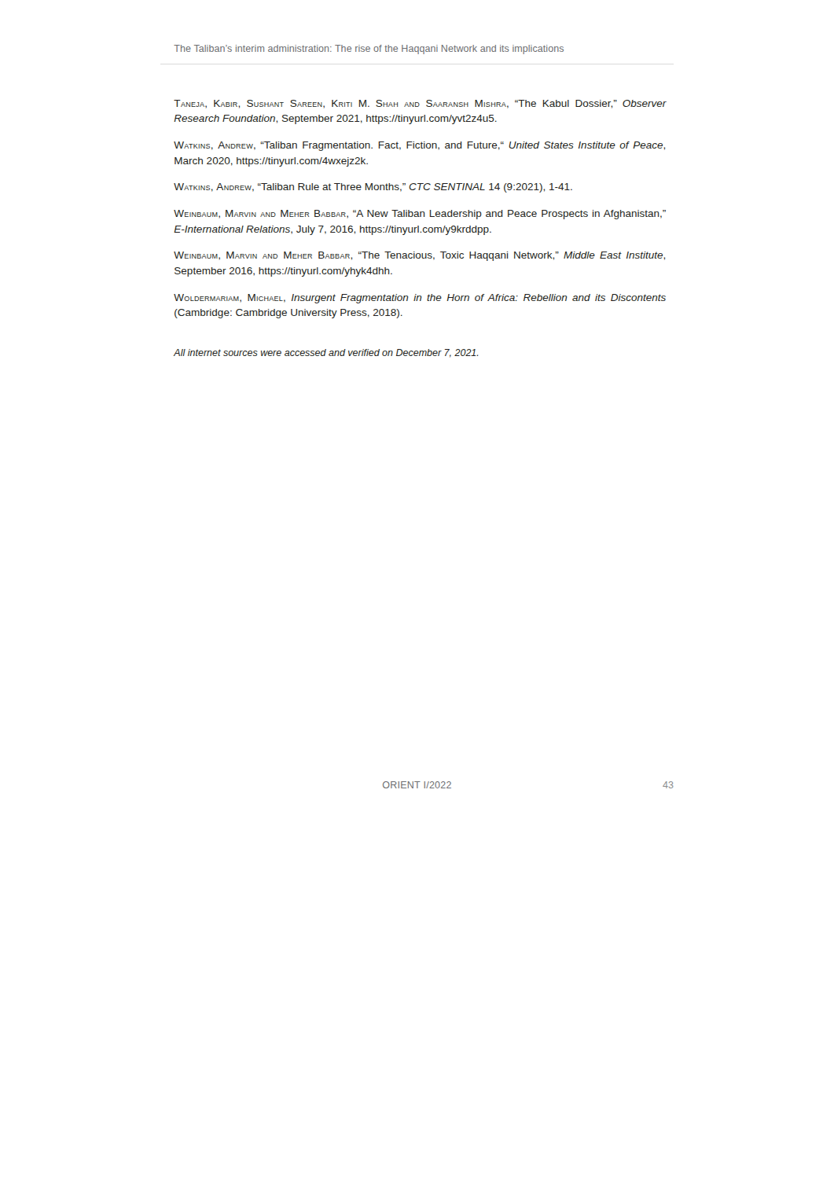The Taliban’s interim administration: The rise of the Haqqani Network and its implications
Taneja, Kabir, Sushant Sareen, Kriti M. Shah and Saaransh Mishra, “The Kabul Dossier,” Observer Research Foundation, September 2021, https://tinyurl.com/yvt2z4u5.
Watkins, Andrew, “Taliban Fragmentation. Fact, Fiction, and Future,“ United States Institute of Peace, March 2020, https://tinyurl.com/4wxejz2k.
Watkins, Andrew, “Taliban Rule at Three Months,” CTC SENTINAL 14 (9:2021), 1-41.
Weinbaum, Marvin and Meher Babbar, “A New Taliban Leadership and Peace Prospects in Afghanistan,” E-International Relations, July 7, 2016, https://tinyurl.com/y9krddpp.
Weinbaum, Marvin and Meher Babbar, “The Tenacious, Toxic Haqqani Network,” Middle East Institute, September 2016, https://tinyurl.com/yhyk4dhh.
Woldermariam, Michael, Insurgent Fragmentation in the Horn of Africa: Rebellion and its Discontents (Cambridge: Cambridge University Press, 2018).
All internet sources were accessed and verified on December 7, 2021.
ORIENT I/2022 43